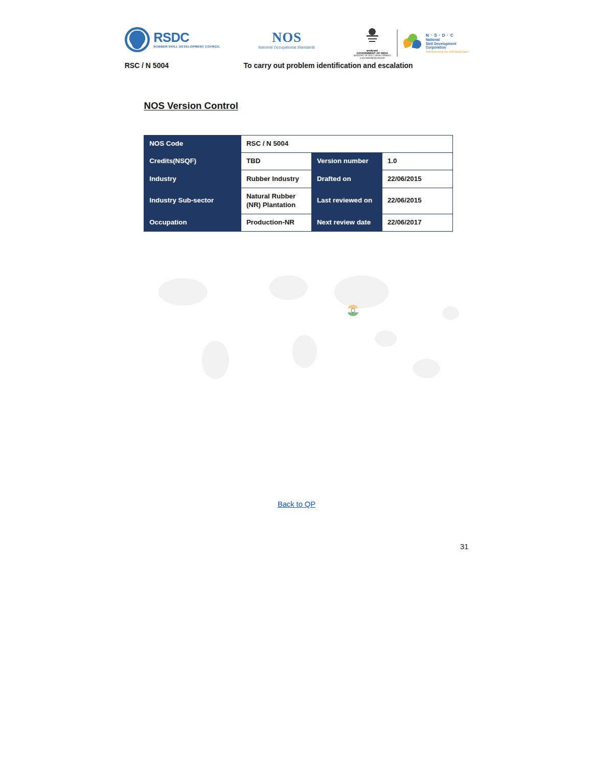RSDC
RUBBER SKILL DEVELOPMENT COUNCIL
NOS
National Occupational Standards
सत्यमेव जयते
GOVERNMENT OF INDIA
MINISTRY OF SKILL DEVELOPMENT
& ENTREPRENEURSHIP
N · S · D · C
National
Skill Development
Corporation
Transforming the skill landscape
RSC / N 5004
To carry out problem identification and escalation
NOS Version Control
| NOS Code | RSC / N 5004 |
| Credits(NSQF) | TBD | Version number | 1.0 |
| Industry | Rubber Industry | Drafted on | 22/06/2015 |
| Industry Sub-sector | Natural Rubber (NR) Plantation | Last reviewed on | 22/06/2015 |
| Occupation | Production-NR | Next review date | 22/06/2017 |
Back to QP
31